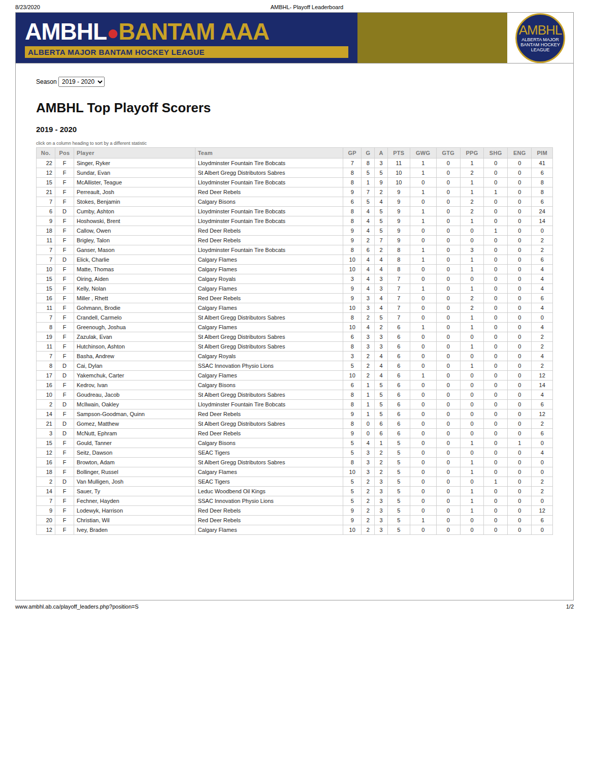8/23/2020
AMBHL- Playoff Leaderboard
AMBHL●BANTAM AAA
ALBERTA MAJOR BANTAM HOCKEY LEAGUE
AMBHL
ALBERTA MAJOR
BANTAM HOCKEY
LEAGUE
Season 2019 - 2020
AMBHL Top Playoff Scorers
2019 - 2020
click on a column heading to sort by a different statistic
| No. | Pos | Player | Team | GP | G | A | PTS | GWG | GTG | PPG | SHG | ENG | PIM |
| --- | --- | --- | --- | --- | --- | --- | --- | --- | --- | --- | --- | --- | --- |
| 22 | F | Singer, Ryker | Lloydminster Fountain Tire Bobcats | 7 | 8 | 3 | 11 | 1 | 0 | 1 | 0 | 0 | 41 |
| 12 | F | Sundar, Evan | St Albert Gregg Distributors Sabres | 8 | 5 | 5 | 10 | 1 | 0 | 2 | 0 | 0 | 6 |
| 15 | F | McAllister, Teague | Lloydminster Fountain Tire Bobcats | 8 | 1 | 9 | 10 | 0 | 0 | 1 | 0 | 0 | 8 |
| 21 | F | Perreault, Josh | Red Deer Rebels | 9 | 7 | 2 | 9 | 1 | 0 | 1 | 1 | 0 | 8 |
| 7 | F | Stokes, Benjamin | Calgary Bisons | 6 | 5 | 4 | 9 | 0 | 0 | 2 | 0 | 0 | 6 |
| 6 | D | Cumby, Ashton | Lloydminster Fountain Tire Bobcats | 8 | 4 | 5 | 9 | 1 | 0 | 2 | 0 | 0 | 24 |
| 9 | F | Hoshowski, Brent | Lloydminster Fountain Tire Bobcats | 8 | 4 | 5 | 9 | 1 | 0 | 1 | 0 | 0 | 14 |
| 18 | F | Callow, Owen | Red Deer Rebels | 9 | 4 | 5 | 9 | 0 | 0 | 0 | 1 | 0 | 0 |
| 11 | F | Brigley, Talon | Red Deer Rebels | 9 | 2 | 7 | 9 | 0 | 0 | 0 | 0 | 0 | 2 |
| 7 | F | Ganser, Mason | Lloydminster Fountain Tire Bobcats | 8 | 6 | 2 | 8 | 1 | 0 | 3 | 0 | 0 | 2 |
| 7 | D | Elick, Charlie | Calgary Flames | 10 | 4 | 4 | 8 | 1 | 0 | 1 | 0 | 0 | 6 |
| 10 | F | Matte, Thomas | Calgary Flames | 10 | 4 | 4 | 8 | 0 | 0 | 1 | 0 | 0 | 4 |
| 15 | F | Oiring, Aiden | Calgary Royals | 3 | 4 | 3 | 7 | 0 | 0 | 0 | 0 | 0 | 4 |
| 15 | F | Kelly, Nolan | Calgary Flames | 9 | 4 | 3 | 7 | 1 | 0 | 1 | 0 | 0 | 4 |
| 16 | F | Miller , Rhett | Red Deer Rebels | 9 | 3 | 4 | 7 | 0 | 0 | 2 | 0 | 0 | 6 |
| 11 | F | Gohmann, Brodie | Calgary Flames | 10 | 3 | 4 | 7 | 0 | 0 | 2 | 0 | 0 | 4 |
| 7 | F | Crandell, Carmelo | St Albert Gregg Distributors Sabres | 8 | 2 | 5 | 7 | 0 | 0 | 1 | 0 | 0 | 0 |
| 8 | F | Greenough, Joshua | Calgary Flames | 10 | 4 | 2 | 6 | 1 | 0 | 1 | 0 | 0 | 4 |
| 19 | F | Zazulak, Evan | St Albert Gregg Distributors Sabres | 6 | 3 | 3 | 6 | 0 | 0 | 0 | 0 | 0 | 2 |
| 11 | F | Hutchinson, Ashton | St Albert Gregg Distributors Sabres | 8 | 3 | 3 | 6 | 0 | 0 | 1 | 0 | 0 | 2 |
| 7 | F | Basha, Andrew | Calgary Royals | 3 | 2 | 4 | 6 | 0 | 0 | 0 | 0 | 0 | 4 |
| 8 | D | Cai, Dylan | SSAC Innovation Physio Lions | 5 | 2 | 4 | 6 | 0 | 0 | 1 | 0 | 0 | 2 |
| 17 | D | Yakemchuk, Carter | Calgary Flames | 10 | 2 | 4 | 6 | 1 | 0 | 0 | 0 | 0 | 12 |
| 16 | F | Kedrov, Ivan | Calgary Bisons | 6 | 1 | 5 | 6 | 0 | 0 | 0 | 0 | 0 | 14 |
| 10 | F | Goudreau, Jacob | St Albert Gregg Distributors Sabres | 8 | 1 | 5 | 6 | 0 | 0 | 0 | 0 | 0 | 4 |
| 2 | D | McIlwain, Oakley | Lloydminster Fountain Tire Bobcats | 8 | 1 | 5 | 6 | 0 | 0 | 0 | 0 | 0 | 6 |
| 14 | F | Sampson-Goodman, Quinn | Red Deer Rebels | 9 | 1 | 5 | 6 | 0 | 0 | 0 | 0 | 0 | 12 |
| 21 | D | Gomez, Matthew | St Albert Gregg Distributors Sabres | 8 | 0 | 6 | 6 | 0 | 0 | 0 | 0 | 0 | 2 |
| 3 | D | McNutt, Ephram | Red Deer Rebels | 9 | 0 | 6 | 6 | 0 | 0 | 0 | 0 | 0 | 6 |
| 15 | F | Gould, Tanner | Calgary Bisons | 5 | 4 | 1 | 5 | 0 | 0 | 1 | 0 | 1 | 0 |
| 12 | F | Seitz, Dawson | SEAC Tigers | 5 | 3 | 2 | 5 | 0 | 0 | 0 | 0 | 0 | 4 |
| 16 | F | Browton, Adam | St Albert Gregg Distributors Sabres | 8 | 3 | 2 | 5 | 0 | 0 | 1 | 0 | 0 | 0 |
| 18 | F | Bollinger, Russel | Calgary Flames | 10 | 3 | 2 | 5 | 0 | 0 | 1 | 0 | 0 | 0 |
| 2 | D | Van Mulligen, Josh | SEAC Tigers | 5 | 2 | 3 | 5 | 0 | 0 | 0 | 1 | 0 | 2 |
| 14 | F | Sauer, Ty | Leduc Woodbend Oil Kings | 5 | 2 | 3 | 5 | 0 | 0 | 1 | 0 | 0 | 2 |
| 7 | F | Fechner, Hayden | SSAC Innovation Physio Lions | 5 | 2 | 3 | 5 | 0 | 0 | 1 | 0 | 0 | 0 |
| 9 | F | Lodewyk, Harrison | Red Deer Rebels | 9 | 2 | 3 | 5 | 0 | 0 | 1 | 0 | 0 | 12 |
| 20 | F | Christian, Wil | Red Deer Rebels | 9 | 2 | 3 | 5 | 1 | 0 | 0 | 0 | 0 | 6 |
| 12 | F | Ivey, Braden | Calgary Flames | 10 | 2 | 3 | 5 | 0 | 0 | 0 | 0 | 0 | 0 |
www.ambhl.ab.ca/playoff_leaders.php?position=S
1/2